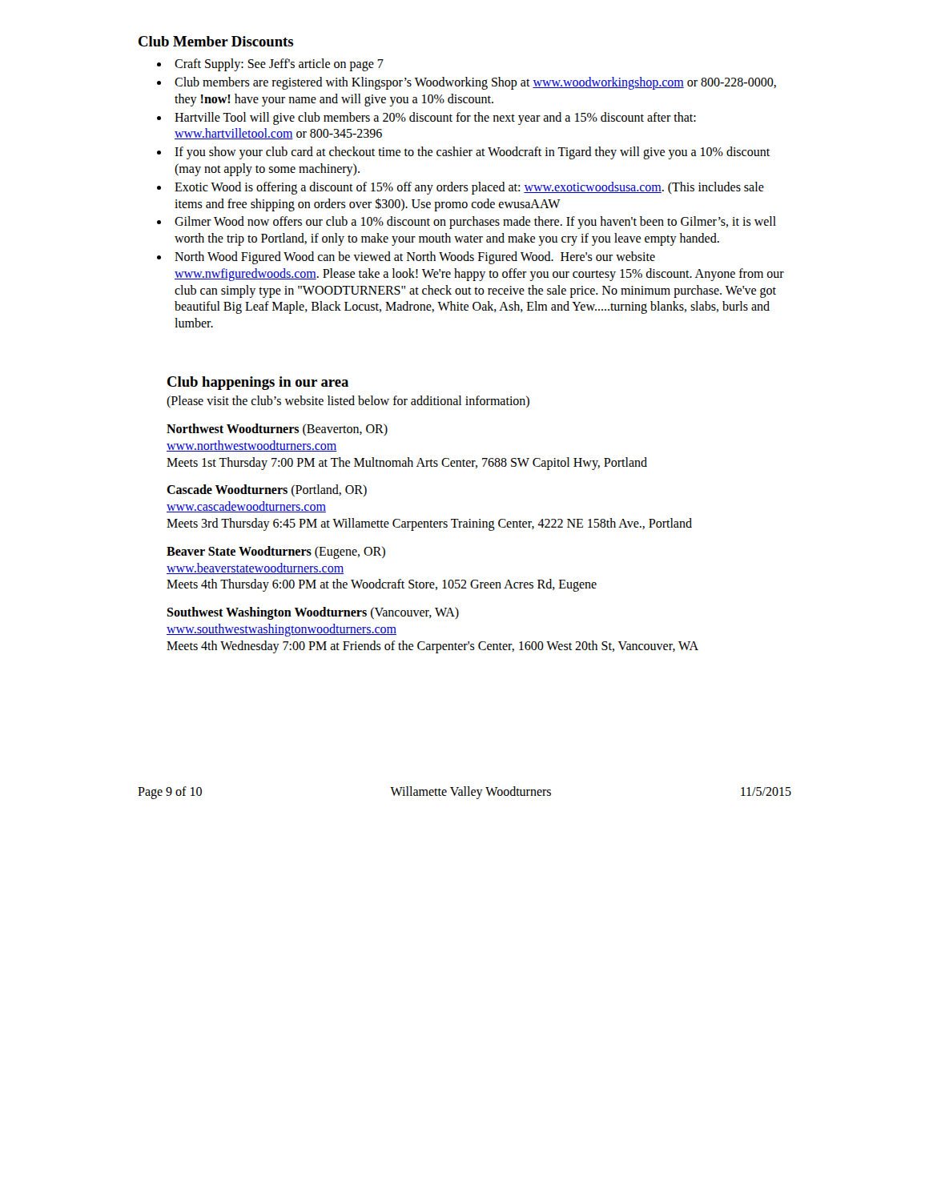Club Member Discounts
Craft Supply: See Jeff's article on page 7
Club members are registered with Klingspor’s Woodworking Shop at www.woodworkingshop.com or 800-228-0000, they !now! have your name and will give you a 10% discount.
Hartville Tool will give club members a 20% discount for the next year and a 15% discount after that: www.hartvilletool.com or 800-345-2396
If you show your club card at checkout time to the cashier at Woodcraft in Tigard they will give you a 10% discount (may not apply to some machinery).
Exotic Wood is offering a discount of 15% off any orders placed at: www.exoticwoodsusa.com. (This includes sale items and free shipping on orders over $300). Use promo code ewusaAAW
Gilmer Wood now offers our club a 10% discount on purchases made there. If you haven't been to Gilmer’s, it is well worth the trip to Portland, if only to make your mouth water and make you cry if you leave empty handed.
North Wood Figured Wood can be viewed at North Woods Figured Wood. Here's our website www.nwfiguredwoods.com. Please take a look! We're happy to offer you our courtesy 15% discount. Anyone from our club can simply type in "WOODTURNERS" at check out to receive the sale price. No minimum purchase. We've got beautiful Big Leaf Maple, Black Locust, Madrone, White Oak, Ash, Elm and Yew.....turning blanks, slabs, burls and lumber.
Club happenings in our area
(Please visit the club’s website listed below for additional information)
Northwest Woodturners (Beaverton, OR)
www.northwestwoodturners.com
Meets 1st Thursday 7:00 PM at The Multnomah Arts Center, 7688 SW Capitol Hwy, Portland
Cascade Woodturners (Portland, OR)
www.cascadewoodturners.com
Meets 3rd Thursday 6:45 PM at Willamette Carpenters Training Center, 4222 NE 158th Ave., Portland
Beaver State Woodturners (Eugene, OR)
www.beaverstatewoodturners.com
Meets 4th Thursday 6:00 PM at the Woodcraft Store, 1052 Green Acres Rd, Eugene
Southwest Washington Woodturners (Vancouver, WA)
www.southwestwashingtonwoodturners.com
Meets 4th Wednesday 7:00 PM at Friends of the Carpenter's Center, 1600 West 20th St, Vancouver, WA
Page 9 of 10
Willamette Valley Woodturners
11/5/2015